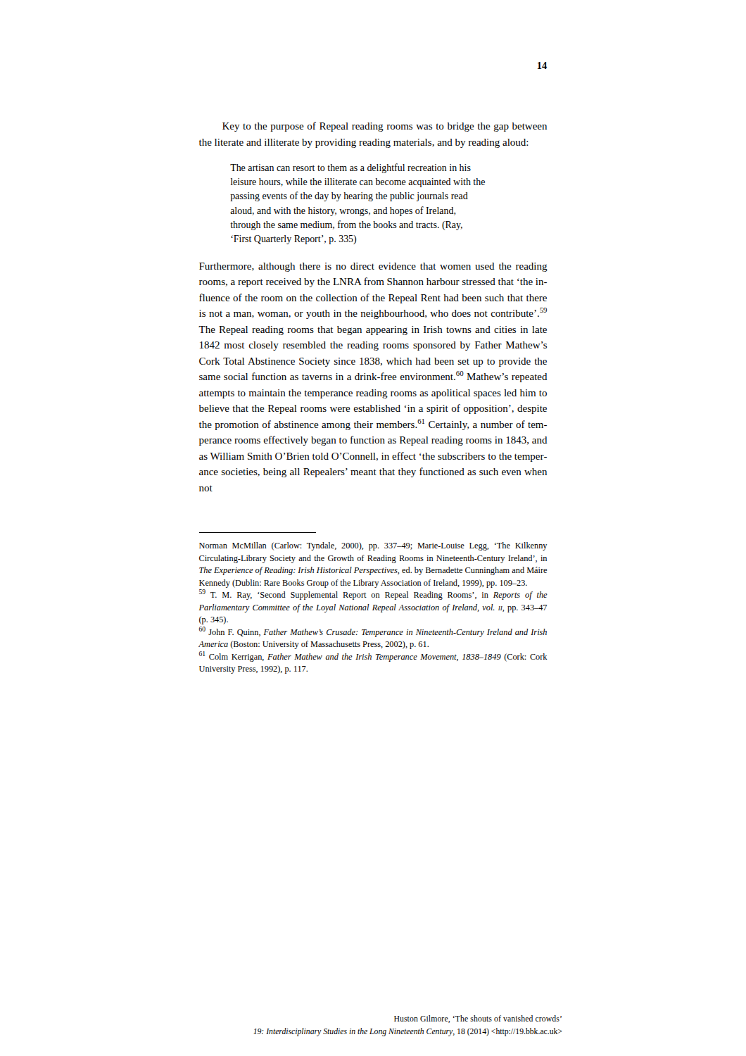14
Key to the purpose of Repeal reading rooms was to bridge the gap between the literate and illiterate by providing reading materials, and by reading aloud:
The artisan can resort to them as a delightful recreation in his leisure hours, while the illiterate can become acquainted with the passing events of the day by hearing the public journals read aloud, and with the history, wrongs, and hopes of Ireland, through the same medium, from the books and tracts. (Ray, ‘First Quarterly Report’, p. 335)
Furthermore, although there is no direct evidence that women used the reading rooms, a report received by the LNRA from Shannon harbour stressed that ‘the influence of the room on the collection of the Repeal Rent had been such that there is not a man, woman, or youth in the neighbourhood, who does not contribute’.59 The Repeal reading rooms that began appearing in Irish towns and cities in late 1842 most closely resembled the reading rooms sponsored by Father Mathew’s Cork Total Abstinence Society since 1838, which had been set up to provide the same social function as taverns in a drink-free environment.60 Mathew’s repeated attempts to maintain the temperance reading rooms as apolitical spaces led him to believe that the Repeal rooms were established ‘in a spirit of opposition’, despite the promotion of abstinence among their members.61 Certainly, a number of temperance rooms effectively began to function as Repeal reading rooms in 1843, and as William Smith O’Brien told O’Connell, in effect ‘the subscribers to the temperance societies, being all Repealers’ meant that they functioned as such even when not
Norman McMillan (Carlow: Tyndale, 2000), pp. 337–49; Marie-Louise Legg, ‘The Kilkenny Circulating-Library Society and the Growth of Reading Rooms in Nineteenth-Century Ireland’, in The Experience of Reading: Irish Historical Perspectives, ed. by Bernadette Cunningham and Máire Kennedy (Dublin: Rare Books Group of the Library Association of Ireland, 1999), pp. 109–23.
59 T. M. Ray, ‘Second Supplemental Report on Repeal Reading Rooms’, in Reports of the Parliamentary Committee of the Loyal National Repeal Association of Ireland, vol. ii, pp. 343–47 (p. 345).
60 John F. Quinn, Father Mathew’s Crusade: Temperance in Nineteenth-Century Ireland and Irish America (Boston: University of Massachusetts Press, 2002), p. 61.
61 Colm Kerrigan, Father Mathew and the Irish Temperance Movement, 1838–1849 (Cork: Cork University Press, 1992), p. 117.
Huston Gilmore, ‘The shouts of vanished crowds’
19: Interdisciplinary Studies in the Long Nineteenth Century, 18 (2014) <http://19.bbk.ac.uk>